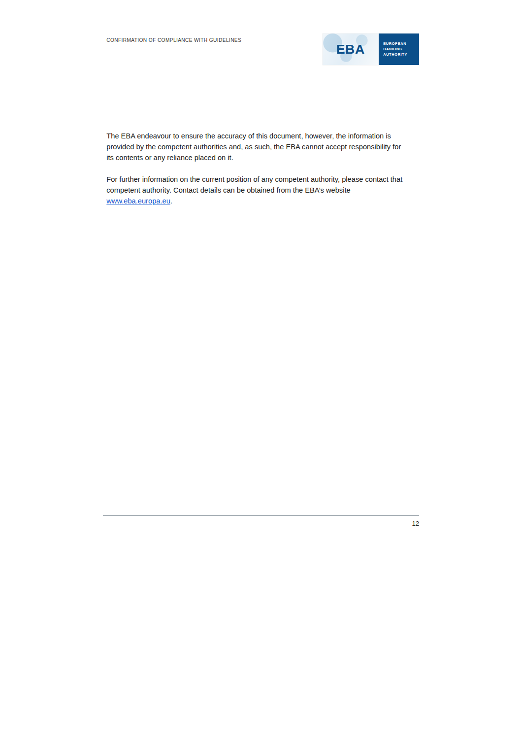Confirmation of compliance with guidelines
EBA
European Banking Authority
The EBA endeavour to ensure the accuracy of this document, however, the information is provided by the competent authorities and, as such, the EBA cannot accept responsibility for its contents or any reliance placed on it.
For further information on the current position of any competent authority, please contact that competent authority. Contact details can be obtained from the EBA’s website www.eba.europa.eu.
12